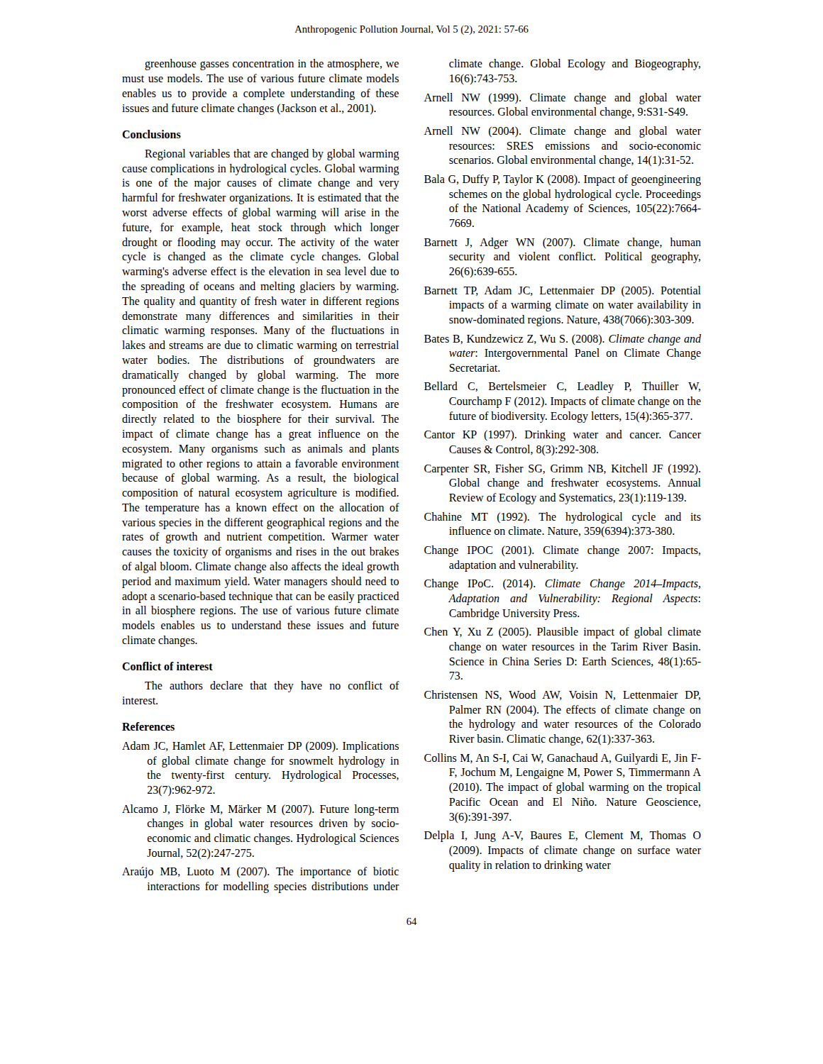Anthropogenic Pollution Journal, Vol 5 (2), 2021: 57-66
greenhouse gasses concentration in the atmosphere, we must use models. The use of various future climate models enables us to provide a complete understanding of these issues and future climate changes (Jackson et al., 2001).
Conclusions
Regional variables that are changed by global warming cause complications in hydrological cycles. Global warming is one of the major causes of climate change and very harmful for freshwater organizations. It is estimated that the worst adverse effects of global warming will arise in the future, for example, heat stock through which longer drought or flooding may occur. The activity of the water cycle is changed as the climate cycle changes. Global warming's adverse effect is the elevation in sea level due to the spreading of oceans and melting glaciers by warming. The quality and quantity of fresh water in different regions demonstrate many differences and similarities in their climatic warming responses. Many of the fluctuations in lakes and streams are due to climatic warming on terrestrial water bodies. The distributions of groundwaters are dramatically changed by global warming. The more pronounced effect of climate change is the fluctuation in the composition of the freshwater ecosystem. Humans are directly related to the biosphere for their survival. The impact of climate change has a great influence on the ecosystem. Many organisms such as animals and plants migrated to other regions to attain a favorable environment because of global warming. As a result, the biological composition of natural ecosystem agriculture is modified. The temperature has a known effect on the allocation of various species in the different geographical regions and the rates of growth and nutrient competition. Warmer water causes the toxicity of organisms and rises in the out brakes of algal bloom. Climate change also affects the ideal growth period and maximum yield. Water managers should need to adopt a scenario-based technique that can be easily practiced in all biosphere regions. The use of various future climate models enables us to understand these issues and future climate changes.
Conflict of interest
The authors declare that they have no conflict of interest.
References
Adam JC, Hamlet AF, Lettenmaier DP (2009). Implications of global climate change for snowmelt hydrology in the twenty-first century. Hydrological Processes, 23(7):962-972.
Alcamo J, Flörke M, Märker M (2007). Future long-term changes in global water resources driven by socio-economic and climatic changes. Hydrological Sciences Journal, 52(2):247-275.
Araújo MB, Luoto M (2007). The importance of biotic interactions for modelling species distributions under climate change. Global Ecology and Biogeography, 16(6):743-753.
Arnell NW (1999). Climate change and global water resources. Global environmental change, 9:S31-S49.
Arnell NW (2004). Climate change and global water resources: SRES emissions and socio-economic scenarios. Global environmental change, 14(1):31-52.
Bala G, Duffy P, Taylor K (2008). Impact of geoengineering schemes on the global hydrological cycle. Proceedings of the National Academy of Sciences, 105(22):7664-7669.
Barnett J, Adger WN (2007). Climate change, human security and violent conflict. Political geography, 26(6):639-655.
Barnett TP, Adam JC, Lettenmaier DP (2005). Potential impacts of a warming climate on water availability in snow-dominated regions. Nature, 438(7066):303-309.
Bates B, Kundzewicz Z, Wu S. (2008). Climate change and water: Intergovernmental Panel on Climate Change Secretariat.
Bellard C, Bertelsmeier C, Leadley P, Thuiller W, Courchamp F (2012). Impacts of climate change on the future of biodiversity. Ecology letters, 15(4):365-377.
Cantor KP (1997). Drinking water and cancer. Cancer Causes & Control, 8(3):292-308.
Carpenter SR, Fisher SG, Grimm NB, Kitchell JF (1992). Global change and freshwater ecosystems. Annual Review of Ecology and Systematics, 23(1):119-139.
Chahine MT (1992). The hydrological cycle and its influence on climate. Nature, 359(6394):373-380.
Change IPOC (2001). Climate change 2007: Impacts, adaptation and vulnerability.
Change IPoC. (2014). Climate Change 2014–Impacts, Adaptation and Vulnerability: Regional Aspects: Cambridge University Press.
Chen Y, Xu Z (2005). Plausible impact of global climate change on water resources in the Tarim River Basin. Science in China Series D: Earth Sciences, 48(1):65-73.
Christensen NS, Wood AW, Voisin N, Lettenmaier DP, Palmer RN (2004). The effects of climate change on the hydrology and water resources of the Colorado River basin. Climatic change, 62(1):337-363.
Collins M, An S-I, Cai W, Ganachaud A, Guilyardi E, Jin F-F, Jochum M, Lengaigne M, Power S, Timmermann A (2010). The impact of global warming on the tropical Pacific Ocean and El Niño. Nature Geoscience, 3(6):391-397.
Delpla I, Jung A-V, Baures E, Clement M, Thomas O (2009). Impacts of climate change on surface water quality in relation to drinking water
64